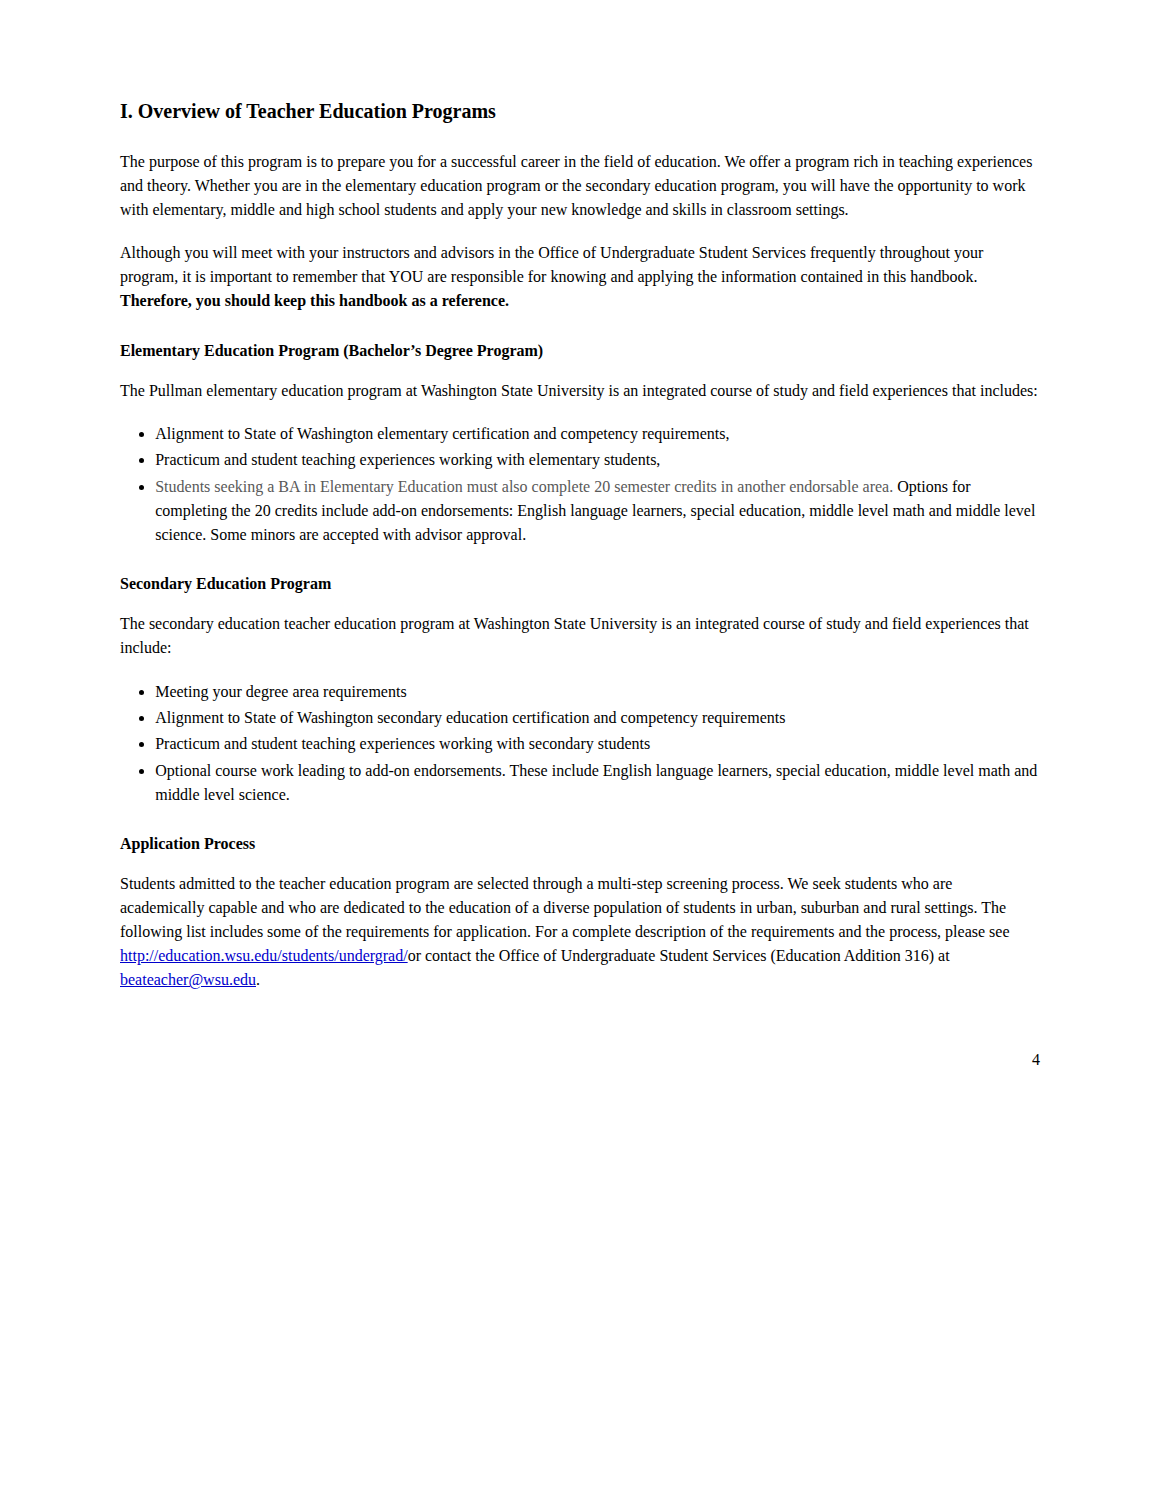I. Overview of Teacher Education Programs
The purpose of this program is to prepare you for a successful career in the field of education. We offer a program rich in teaching experiences and theory. Whether you are in the elementary education program or the secondary education program, you will have the opportunity to work with elementary, middle and high school students and apply your new knowledge and skills in classroom settings.
Although you will meet with your instructors and advisors in the Office of Undergraduate Student Services frequently throughout your program, it is important to remember that YOU are responsible for knowing and applying the information contained in this handbook. Therefore, you should keep this handbook as a reference.
Elementary Education Program (Bachelor’s Degree Program)
The Pullman elementary education program at Washington State University is an integrated course of study and field experiences that includes:
Alignment to State of Washington elementary certification and competency requirements,
Practicum and student teaching experiences working with elementary students,
Students seeking a BA in Elementary Education must also complete 20 semester credits in another endorsable area. Options for completing the 20 credits include add-on endorsements: English language learners, special education, middle level math and middle level science. Some minors are accepted with advisor approval.
Secondary Education Program
The secondary education teacher education program at Washington State University is an integrated course of study and field experiences that include:
Meeting your degree area requirements
Alignment to State of Washington secondary education certification and competency requirements
Practicum and student teaching experiences working with secondary students
Optional course work leading to add-on endorsements. These include English language learners, special education, middle level math and middle level science.
Application Process
Students admitted to the teacher education program are selected through a multi-step screening process. We seek students who are academically capable and who are dedicated to the education of a diverse population of students in urban, suburban and rural settings. The following list includes some of the requirements for application. For a complete description of the requirements and the process, please see http://education.wsu.edu/students/undergrad/or contact the Office of Undergraduate Student Services (Education Addition 316) at beateacher@wsu.edu.
4